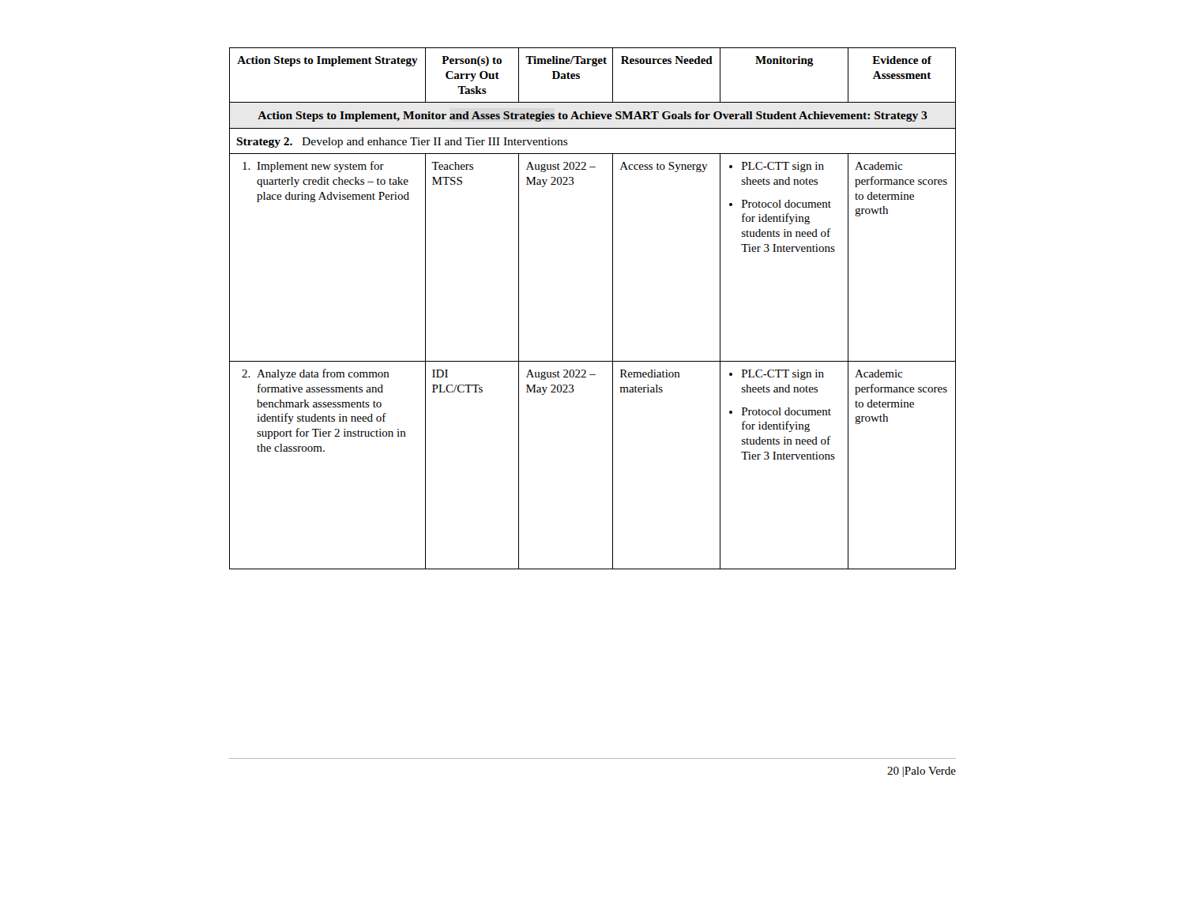| Action Steps to Implement, Monitor and Asses Strategies to Achieve SMART Goals for Overall Student Achievement: Strategy 3 |
| Strategy 2. Develop and enhance Tier II and Tier III Interventions |
| Action Steps to Implement Strategy | Person(s) to Carry Out Tasks | Timeline/Target Dates | Resources Needed | Monitoring | Evidence of Assessment |
| Implement new system for quarterly credit checks – to take place during Advisement Period | Teachers MTSS | August 2022 – May 2023 | Access to Synergy | PLC-CTT sign in sheets and notes Protocol document for identifying students in need of Tier 3 Interventions | Academic performance scores to determine growth |
| Analyze data from common formative assessments and benchmark assessments to identify students in need of support for Tier 2 instruction in the classroom. | IDI PLC/CTTs | August 2022 – May 2023 | Remediation materials | PLC-CTT sign in sheets and notes Protocol document for identifying students in need of Tier 3 Interventions | Academic performance scores to determine growth |
20 |Palo Verde